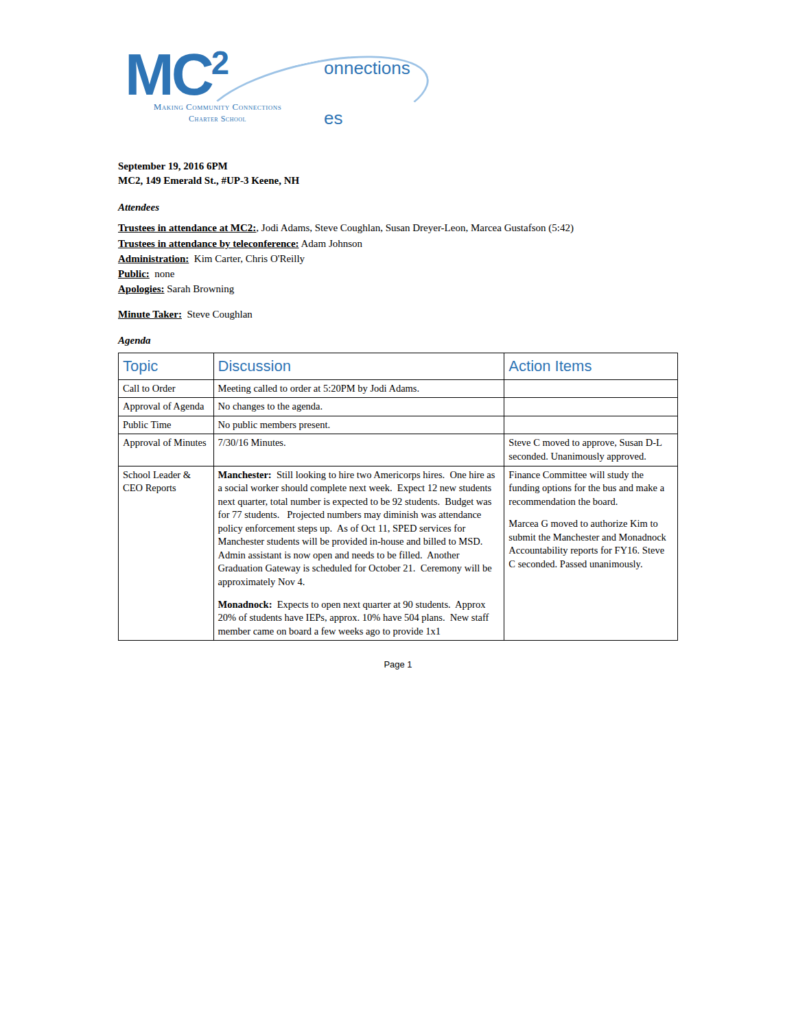onnections es
MC2
Making Community Connections Charter School
September 19, 2016 6PM
MC2, 149 Emerald St., #UP-3 Keene, NH
Attendees
Trustees in attendance at MC2:, Jodi Adams, Steve Coughlan, Susan Dreyer-Leon, Marcea Gustafson (5:42)
Trustees in attendance by teleconference: Adam Johnson
Administration: Kim Carter, Chris O'Reilly
Public: none
Apologies: Sarah Browning
Minute Taker: Steve Coughlan
Agenda
| Topic | Discussion | Action Items |
| --- | --- | --- |
| Call to Order | Meeting called to order at 5:20PM by Jodi Adams. | |
| Approval of Agenda | No changes to the agenda. | |
| Public Time | No public members present. | |
| Approval of Minutes | 7/30/16 Minutes. | Steve C moved to approve, Susan D-L seconded. Unanimously approved. |
| School Leader & CEO Reports | Manchester: Still looking to hire two Americorps hires. One hire as a social worker should complete next week. Expect 12 new students next quarter, total number is expected to be 92 students. Budget was for 77 students. Projected numbers may diminish was attendance policy enforcement steps up. As of Oct 11, SPED services for Manchester students will be provided in-house and billed to MSD. Admin assistant is now open and needs to be filled. Another Graduation Gateway is scheduled for October 21. Ceremony will be approximately Nov 4. Monadnock: Expects to open next quarter at 90 students. Approx 20% of students have IEPs, approx. 10% have 504 plans. New staff member came on board a few weeks ago to provide 1x1 | Finance Committee will study the funding options for the bus and make a recommendation the board. Marcea G moved to authorize Kim to submit the Manchester and Monadnock Accountability reports for FY16. Steve C seconded. Passed unanimously. |
Page 1